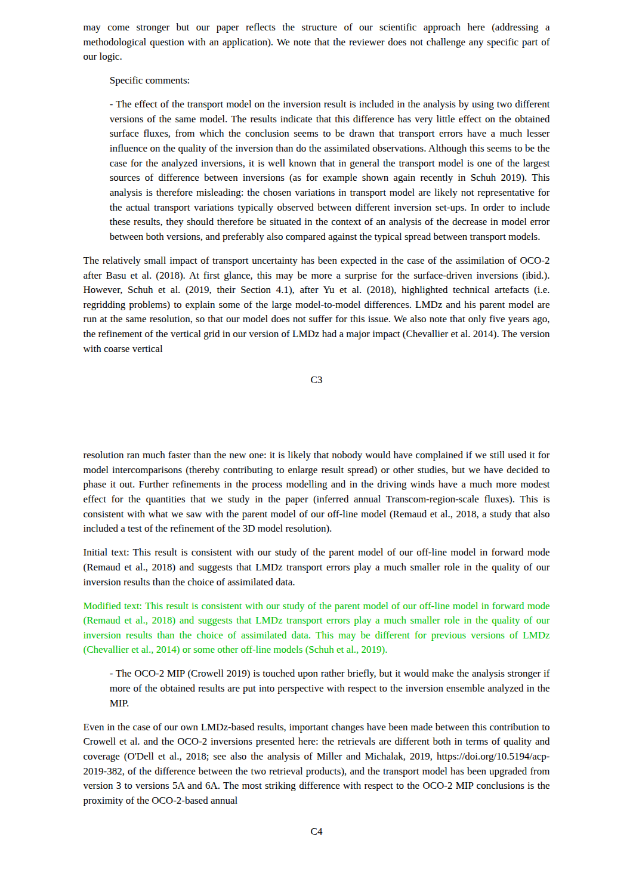may come stronger but our paper reflects the structure of our scientific approach here (addressing a methodological question with an application). We note that the reviewer does not challenge any specific part of our logic.
Specific comments:
- The effect of the transport model on the inversion result is included in the analysis by using two different versions of the same model. The results indicate that this difference has very little effect on the obtained surface fluxes, from which the conclusion seems to be drawn that transport errors have a much lesser influence on the quality of the inversion than do the assimilated observations. Although this seems to be the case for the analyzed inversions, it is well known that in general the transport model is one of the largest sources of difference between inversions (as for example shown again recently in Schuh 2019). This analysis is therefore misleading: the chosen variations in transport model are likely not representative for the actual transport variations typically observed between different inversion set-ups. In order to include these results, they should therefore be situated in the context of an analysis of the decrease in model error between both versions, and preferably also compared against the typical spread between transport models.
The relatively small impact of transport uncertainty has been expected in the case of the assimilation of OCO-2 after Basu et al. (2018). At first glance, this may be more a surprise for the surface-driven inversions (ibid.). However, Schuh et al. (2019, their Section 4.1), after Yu et al. (2018), highlighted technical artefacts (i.e. regridding problems) to explain some of the large model-to-model differences. LMDz and his parent model are run at the same resolution, so that our model does not suffer for this issue. We also note that only five years ago, the refinement of the vertical grid in our version of LMDz had a major impact (Chevallier et al. 2014). The version with coarse vertical
C3
resolution ran much faster than the new one: it is likely that nobody would have complained if we still used it for model intercomparisons (thereby contributing to enlarge result spread) or other studies, but we have decided to phase it out. Further refinements in the process modelling and in the driving winds have a much more modest effect for the quantities that we study in the paper (inferred annual Transcom-region-scale fluxes). This is consistent with what we saw with the parent model of our off-line model (Remaud et al., 2018, a study that also included a test of the refinement of the 3D model resolution).
Initial text: This result is consistent with our study of the parent model of our off-line model in forward mode (Remaud et al., 2018) and suggests that LMDz transport errors play a much smaller role in the quality of our inversion results than the choice of assimilated data.
Modified text: This result is consistent with our study of the parent model of our off-line model in forward mode (Remaud et al., 2018) and suggests that LMDz transport errors play a much smaller role in the quality of our inversion results than the choice of assimilated data. This may be different for previous versions of LMDz (Chevallier et al., 2014) or some other off-line models (Schuh et al., 2019).
- The OCO-2 MIP (Crowell 2019) is touched upon rather briefly, but it would make the analysis stronger if more of the obtained results are put into perspective with respect to the inversion ensemble analyzed in the MIP.
Even in the case of our own LMDz-based results, important changes have been made between this contribution to Crowell et al. and the OCO-2 inversions presented here: the retrievals are different both in terms of quality and coverage (O'Dell et al., 2018; see also the analysis of Miller and Michalak, 2019, https://doi.org/10.5194/acp-2019-382, of the difference between the two retrieval products), and the transport model has been upgraded from version 3 to versions 5A and 6A. The most striking difference with respect to the OCO-2 MIP conclusions is the proximity of the OCO-2-based annual
C4